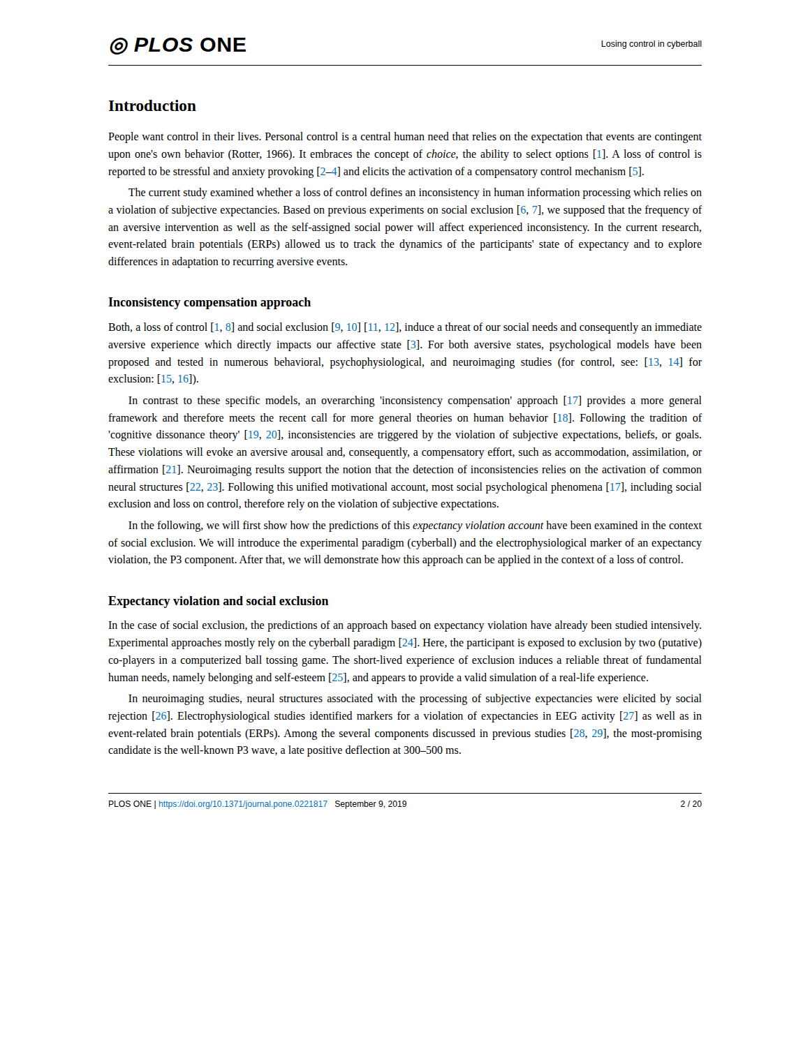◎ PLOS ONE
Losing control in cyberball
Introduction
People want control in their lives. Personal control is a central human need that relies on the expectation that events are contingent upon one's own behavior (Rotter, 1966). It embraces the concept of choice, the ability to select options [1]. A loss of control is reported to be stressful and anxiety provoking [2–4] and elicits the activation of a compensatory control mechanism [5].
The current study examined whether a loss of control defines an inconsistency in human information processing which relies on a violation of subjective expectancies. Based on previous experiments on social exclusion [6, 7], we supposed that the frequency of an aversive intervention as well as the self-assigned social power will affect experienced inconsistency. In the current research, event-related brain potentials (ERPs) allowed us to track the dynamics of the participants' state of expectancy and to explore differences in adaptation to recurring aversive events.
Inconsistency compensation approach
Both, a loss of control [1, 8] and social exclusion [9, 10] [11, 12], induce a threat of our social needs and consequently an immediate aversive experience which directly impacts our affective state [3]. For both aversive states, psychological models have been proposed and tested in numerous behavioral, psychophysiological, and neuroimaging studies (for control, see: [13, 14] for exclusion: [15, 16]).
In contrast to these specific models, an overarching 'inconsistency compensation' approach [17] provides a more general framework and therefore meets the recent call for more general theories on human behavior [18]. Following the tradition of 'cognitive dissonance theory' [19, 20], inconsistencies are triggered by the violation of subjective expectations, beliefs, or goals. These violations will evoke an aversive arousal and, consequently, a compensatory effort, such as accommodation, assimilation, or affirmation [21]. Neuroimaging results support the notion that the detection of inconsistencies relies on the activation of common neural structures [22, 23]. Following this unified motivational account, most social psychological phenomena [17], including social exclusion and loss on control, therefore rely on the violation of subjective expectations.
In the following, we will first show how the predictions of this expectancy violation account have been examined in the context of social exclusion. We will introduce the experimental paradigm (cyberball) and the electrophysiological marker of an expectancy violation, the P3 component. After that, we will demonstrate how this approach can be applied in the context of a loss of control.
Expectancy violation and social exclusion
In the case of social exclusion, the predictions of an approach based on expectancy violation have already been studied intensively. Experimental approaches mostly rely on the cyberball paradigm [24]. Here, the participant is exposed to exclusion by two (putative) co-players in a computerized ball tossing game. The short-lived experience of exclusion induces a reliable threat of fundamental human needs, namely belonging and self-esteem [25], and appears to provide a valid simulation of a real-life experience.
In neuroimaging studies, neural structures associated with the processing of subjective expectancies were elicited by social rejection [26]. Electrophysiological studies identified markers for a violation of expectancies in EEG activity [27] as well as in event-related brain potentials (ERPs). Among the several components discussed in previous studies [28, 29], the most-promising candidate is the well-known P3 wave, a late positive deflection at 300–500 ms.
PLOS ONE | https://doi.org/10.1371/journal.pone.0221817 September 9, 2019
2 / 20